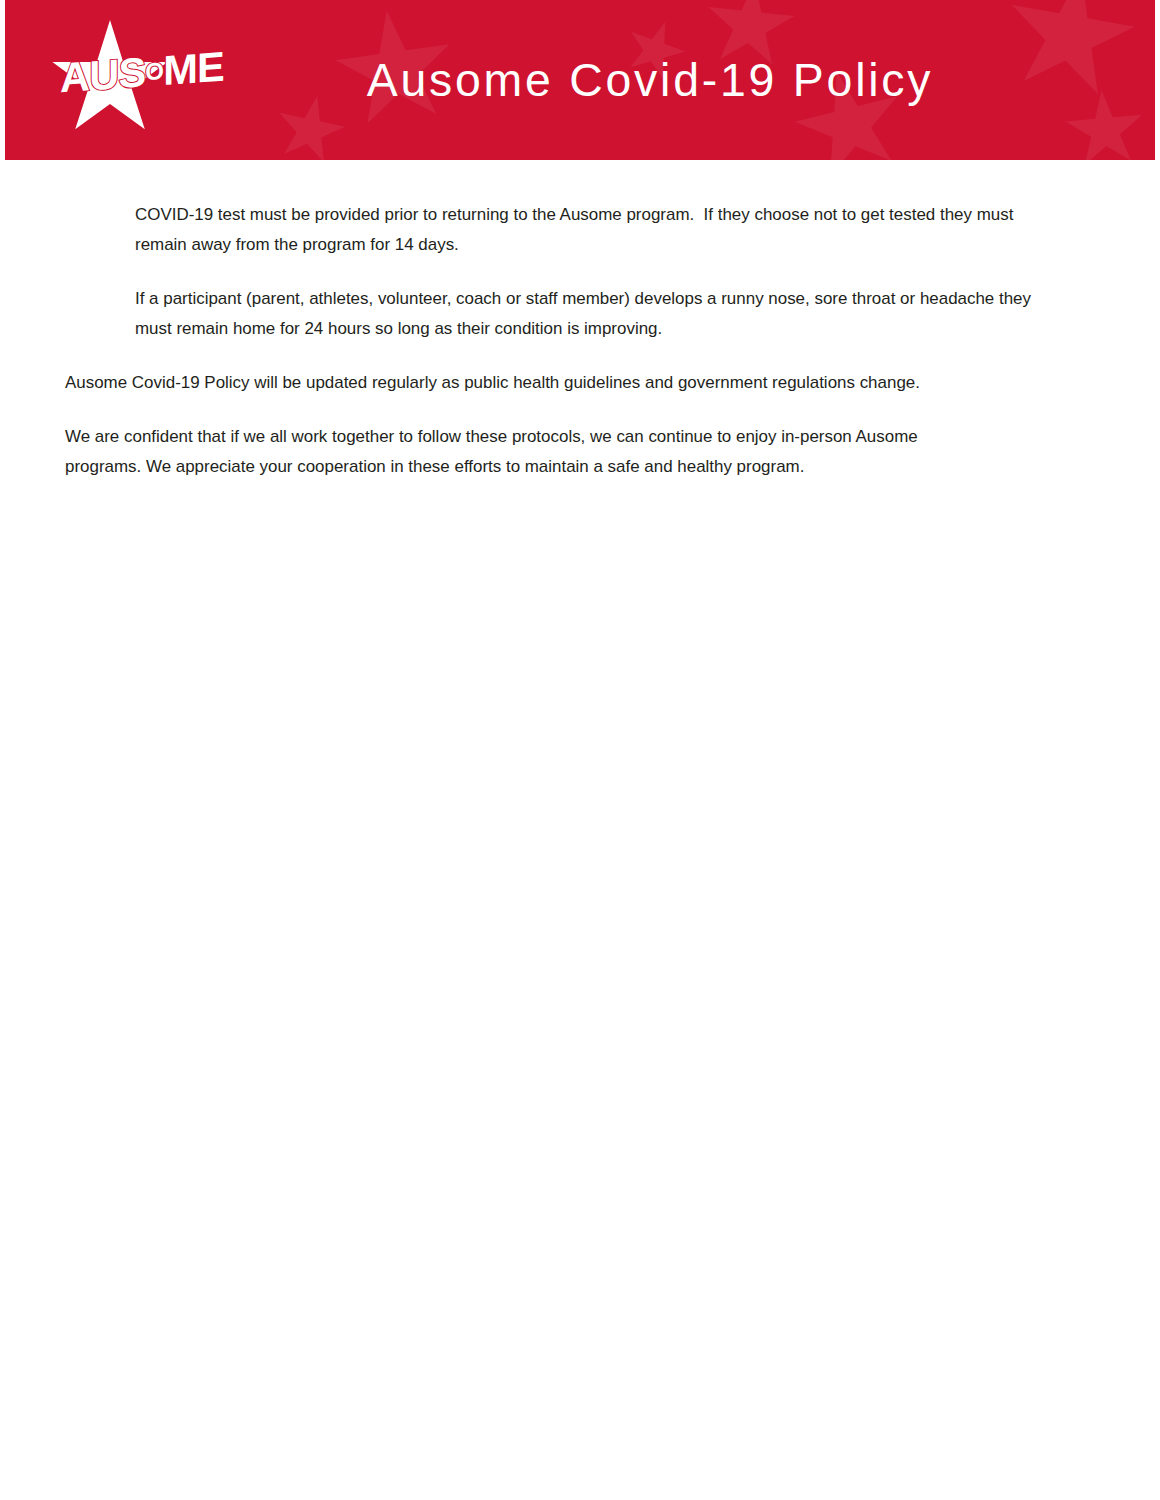AUSOME
Ausome Covid-19 Policy
COVID-19 test must be provided prior to returning to the Ausome program. If they choose not to get tested they must remain away from the program for 14 days.
If a participant (parent, athletes, volunteer, coach or staff member) develops a runny nose, sore throat or headache they must remain home for 24 hours so long as their condition is improving.
Ausome Covid-19 Policy will be updated regularly as public health guidelines and government regulations change.
We are confident that if we all work together to follow these protocols, we can continue to enjoy in-person Ausome programs. We appreciate your cooperation in these efforts to maintain a safe and healthy program.